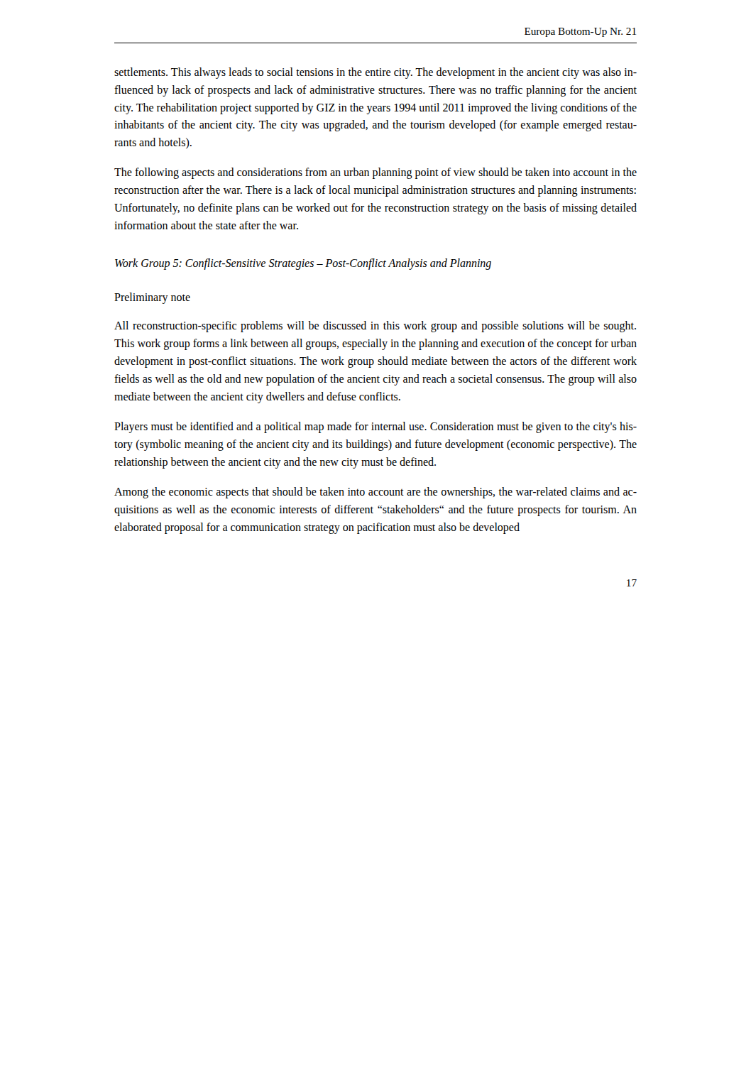Europa Bottom-Up Nr. 21
settlements. This always leads to social tensions in the entire city. The development in the ancient city was also influenced by lack of prospects and lack of administrative structures. There was no traffic planning for the ancient city. The rehabilitation project supported by GIZ in the years 1994 until 2011 improved the living conditions of the inhabitants of the ancient city. The city was upgraded, and the tourism developed (for example emerged restaurants and hotels).
The following aspects and considerations from an urban planning point of view should be taken into account in the reconstruction after the war. There is a lack of local municipal administration structures and planning instruments: Unfortunately, no definite plans can be worked out for the reconstruction strategy on the basis of missing detailed information about the state after the war.
Work Group 5: Conflict-Sensitive Strategies – Post-Conflict Analysis and Planning
Preliminary note
All reconstruction-specific problems will be discussed in this work group and possible solutions will be sought. This work group forms a link between all groups, especially in the planning and execution of the concept for urban development in post-conflict situations. The work group should mediate between the actors of the different work fields as well as the old and new population of the ancient city and reach a societal consensus. The group will also mediate between the ancient city dwellers and defuse conflicts.
Players must be identified and a political map made for internal use. Consideration must be given to the city's history (symbolic meaning of the ancient city and its buildings) and future development (economic perspective). The relationship between the ancient city and the new city must be defined.
Among the economic aspects that should be taken into account are the ownerships, the war-related claims and acquisitions as well as the economic interests of different “stakeholders“ and the future prospects for tourism. An elaborated proposal for a communication strategy on pacification must also be developed
17